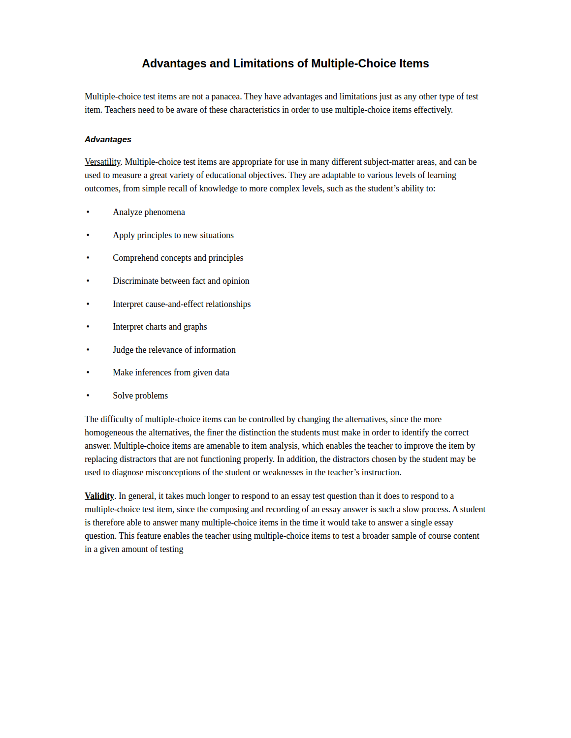Advantages and Limitations of Multiple-Choice Items
Multiple-choice test items are not a panacea. They have advantages and limitations just as any other type of test item. Teachers need to be aware of these characteristics in order to use multiple-choice items effectively.
Advantages
Versatility. Multiple-choice test items are appropriate for use in many different subject-matter areas, and can be used to measure a great variety of educational objectives. They are adaptable to various levels of learning outcomes, from simple recall of knowledge to more complex levels, such as the student’s ability to:
Analyze phenomena
Apply principles to new situations
Comprehend concepts and principles
Discriminate between fact and opinion
Interpret cause-and-effect relationships
Interpret charts and graphs
Judge the relevance of information
Make inferences from given data
Solve problems
The difficulty of multiple-choice items can be controlled by changing the alternatives, since the more homogeneous the alternatives, the finer the distinction the students must make in order to identify the correct answer. Multiple-choice items are amenable to item analysis, which enables the teacher to improve the item by replacing distractors that are not functioning properly. In addition, the distractors chosen by the student may be used to diagnose misconceptions of the student or weaknesses in the teacher’s instruction.
Validity. In general, it takes much longer to respond to an essay test question than it does to respond to a multiple-choice test item, since the composing and recording of an essay answer is such a slow process. A student is therefore able to answer many multiple-choice items in the time it would take to answer a single essay question. This feature enables the teacher using multiple-choice items to test a broader sample of course content in a given amount of testing